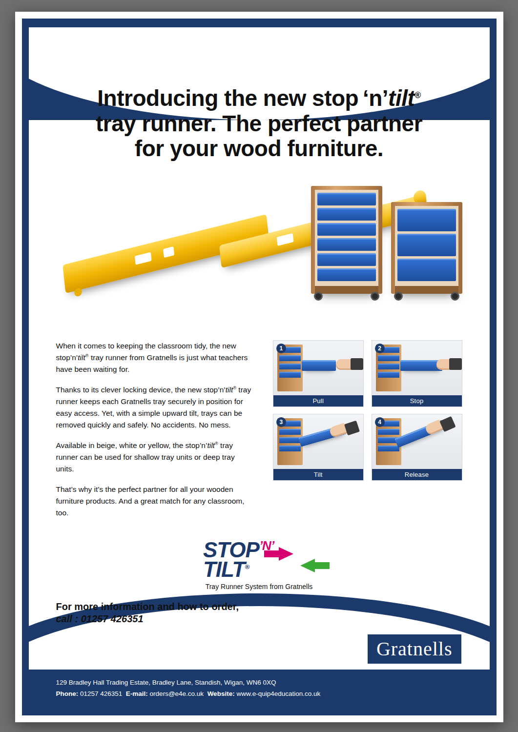Another First From Gratnells
Introducing the new stop ‘n’tilt®
tray runner. The perfect partner
for your wood furniture.
When it comes to keeping the classroom tidy, the new stop’n’tilt® tray runner from Gratnells is just what teachers have been waiting for.
Thanks to its clever locking device, the new stop’n’tilt® tray runner keeps each Gratnells tray securely in position for easy access. Yet, with a simple upward tilt, trays can be removed quickly and safely. No accidents. No mess.
Available in beige, white or yellow, the stop’n’tilt® tray runner can be used for shallow tray units or deep tray units.
That’s why it’s the perfect partner for all your wooden furniture products. And a great match for any classroom, too.
1
Pull
2
Stop
3
Tilt
4
Release
STOP’N’ TILT®
Tray Runner System from Gratnells
For more information and how to order,
call : 01257 426351
Gratnells
129 Bradley Hall Trading Estate, Bradley Lane, Standish, Wigan, WN6 0XQ
Phone: 01257 426351 E-mail: orders@e4e.co.uk Website: www.e-quip4education.co.uk